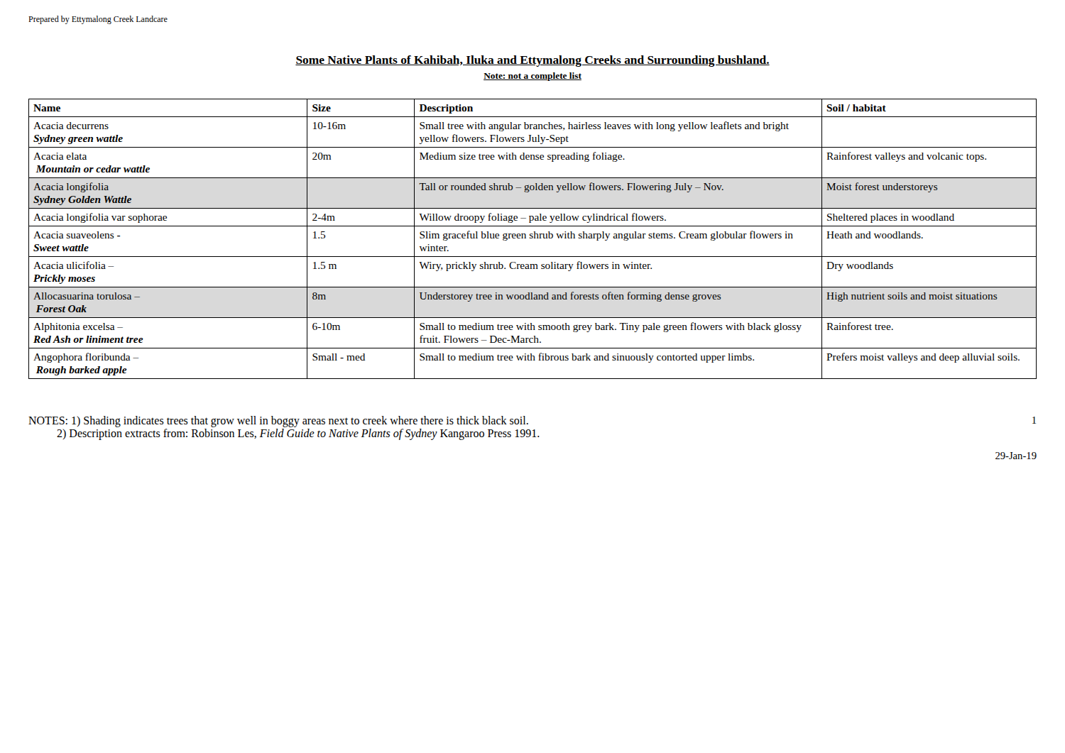Prepared by Ettymalong Creek Landcare
Some Native Plants of Kahibah, Iluka and Ettymalong Creeks and Surrounding bushland.
Note: not a complete list
| Name | Size | Description | Soil / habitat |
| --- | --- | --- | --- |
| Acacia decurrens Sydney green wattle | 10-16m | Small tree with angular branches, hairless leaves with long yellow leaflets and bright yellow flowers. Flowers July-Sept | |
| Acacia elata Mountain or cedar wattle | 20m | Medium size tree with dense spreading foliage. | Rainforest valleys and volcanic tops. |
| Acacia longifolia Sydney Golden Wattle | | Tall or rounded shrub – golden yellow flowers. Flowering July – Nov. | Moist forest understoreys |
| Acacia longifolia var sophorae | 2-4m | Willow droopy foliage – pale yellow cylindrical flowers. | Sheltered places in woodland |
| Acacia suaveolens - Sweet wattle | 1.5 | Slim graceful blue green shrub with sharply angular stems. Cream globular flowers in winter. | Heath and woodlands. |
| Acacia ulicifolia – Prickly moses | 1.5 m | Wiry, prickly shrub. Cream solitary flowers in winter. | Dry woodlands |
| Allocasuarina torulosa – Forest Oak | 8m | Understorey tree in woodland and forests often forming dense groves | High nutrient soils and moist situations |
| Alphitonia excelsa – Red Ash or liniment tree | 6-10m | Small to medium tree with smooth grey bark. Tiny pale green flowers with black glossy fruit. Flowers – Dec-March. | Rainforest tree. |
| Angophora floribunda – Rough barked apple | Small - med | Small to medium tree with fibrous bark and sinuously contorted upper limbs. | Prefers moist valleys and deep alluvial soils. |
1
NOTES: 1) Shading indicates trees that grow well in boggy areas next to creek where there is thick black soil.
2) Description extracts from: Robinson Les, Field Guide to Native Plants of Sydney Kangaroo Press 1991.
29-Jan-19